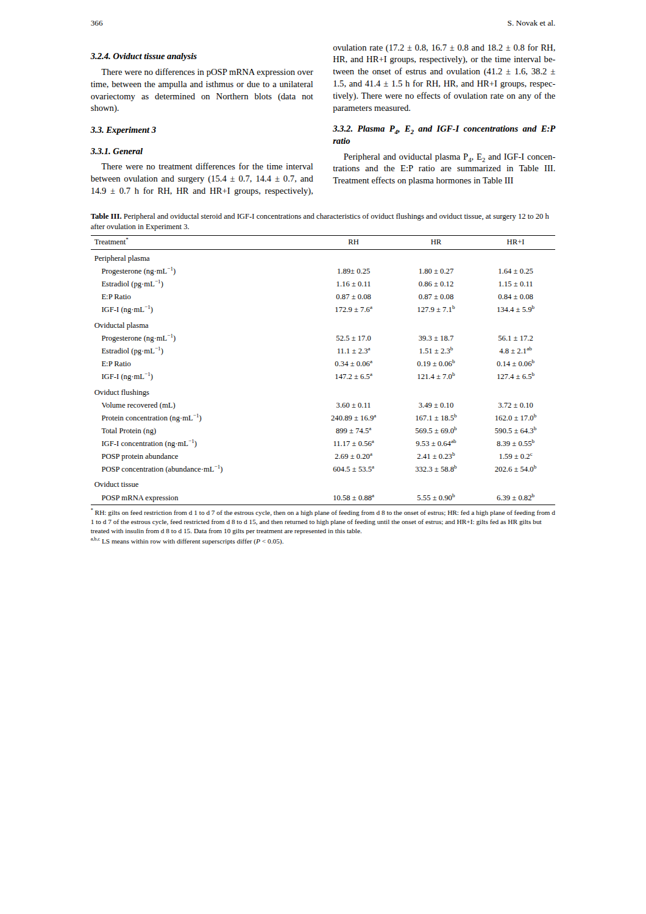366 S. Novak et al.
3.2.4. Oviduct tissue analysis
There were no differences in pOSP mRNA expression over time, between the ampulla and isthmus or due to a unilateral ovariectomy as determined on Northern blots (data not shown).
3.3. Experiment 3
3.3.1. General
There were no treatment differences for the time interval between ovulation and surgery (15.4 ± 0.7, 14.4 ± 0.7, and 14.9 ± 0.7 h for RH, HR and HR+I groups, respectively), ovulation rate (17.2 ± 0.8, 16.7 ± 0.8 and 18.2 ± 0.8 for RH, HR, and HR+I groups, respectively), or the time interval between the onset of estrus and ovulation (41.2 ± 1.6, 38.2 ± 1.5, and 41.4 ± 1.5 h for RH, HR, and HR+I groups, respectively). There were no effects of ovulation rate on any of the parameters measured.
3.3.2. Plasma P4, E2 and IGF-I concentrations and E:P ratio
Peripheral and oviductal plasma P4, E2 and IGF-I concentrations and the E:P ratio are summarized in Table III. Treatment effects on plasma hormones in Table III
Table III. Peripheral and oviductal steroid and IGF-I concentrations and characteristics of oviduct flushings and oviduct tissue, at surgery 12 to 20 h after ovulation in Experiment 3.
| Treatment * | RH | HR | HR+I |
| --- | --- | --- | --- |
| Peripheral plasma | | | |
| Progesterone (ng·mL −1 ) | 1.89± 0.25 | 1.80 ± 0.27 | 1.64 ± 0.25 |
| Estradiol (pg·mL −1 ) | 1.16 ± 0.11 | 0.86 ± 0.12 | 1.15 ± 0.11 |
| E:P Ratio | 0.87 ± 0.08 | 0.87 ± 0.08 | 0.84 ± 0.08 |
| IGF-I (ng·mL −1 ) | 172.9 ± 7.6 a | 127.9 ± 7.1 b | 134.4 ± 5.9 b |
| Oviductal plasma | | | |
| Progesterone (ng·mL −1 ) | 52.5 ± 17.0 | 39.3 ± 18.7 | 56.1 ± 17.2 |
| Estradiol (pg·mL −1 ) | 11.1 ± 2.3 a | 1.51 ± 2.3 b | 4.8 ± 2.1 ab |
| E:P Ratio | 0.34 ± 0.06 a | 0.19 ± 0.06 b | 0.14 ± 0.06 b |
| IGF-I (ng·mL −1 ) | 147.2 ± 6.5 a | 121.4 ± 7.0 b | 127.4 ± 6.5 b |
| Oviduct flushings | | | |
| Volume recovered (mL) | 3.60 ± 0.11 | 3.49 ± 0.10 | 3.72 ± 0.10 |
| Protein concentration (ng·mL −1 ) | 240.89 ± 16.9 a | 167.1 ± 18.5 b | 162.0 ± 17.0 b |
| Total Protein (ng) | 899 ± 74.5 a | 569.5 ± 69.0 b | 590.5 ± 64.3 b |
| IGF-I concentration (ng·mL −1 ) | 11.17 ± 0.56 a | 9.53 ± 0.64 ab | 8.39 ± 0.55 b |
| POSP protein abundance | 2.69 ± 0.20 a | 2.41 ± 0.23 b | 1.59 ± 0.2 c |
| POSP concentration (abundance·mL −1 ) | 604.5 ± 53.5 a | 332.3 ± 58.8 b | 202.6 ± 54.0 b |
| Oviduct tissue | | | |
| POSP mRNA expression | 10.58 ± 0.88 a | 5.55 ± 0.90 b | 6.39 ± 0.82 b |
* RH: gilts on feed restriction from d 1 to d 7 of the estrous cycle, then on a high plane of feeding from d 8 to the onset of estrus; HR: fed a high plane of feeding from d 1 to d 7 of the estrous cycle, feed restricted from d 8 to d 15, and then returned to high plane of feeding until the onset of estrus; and HR+I: gilts fed as HR gilts but treated with insulin from d 8 to d 15. Data from 10 gilts per treatment are represented in this table.
a,b,c LS means within row with different superscripts differ (P < 0.05).